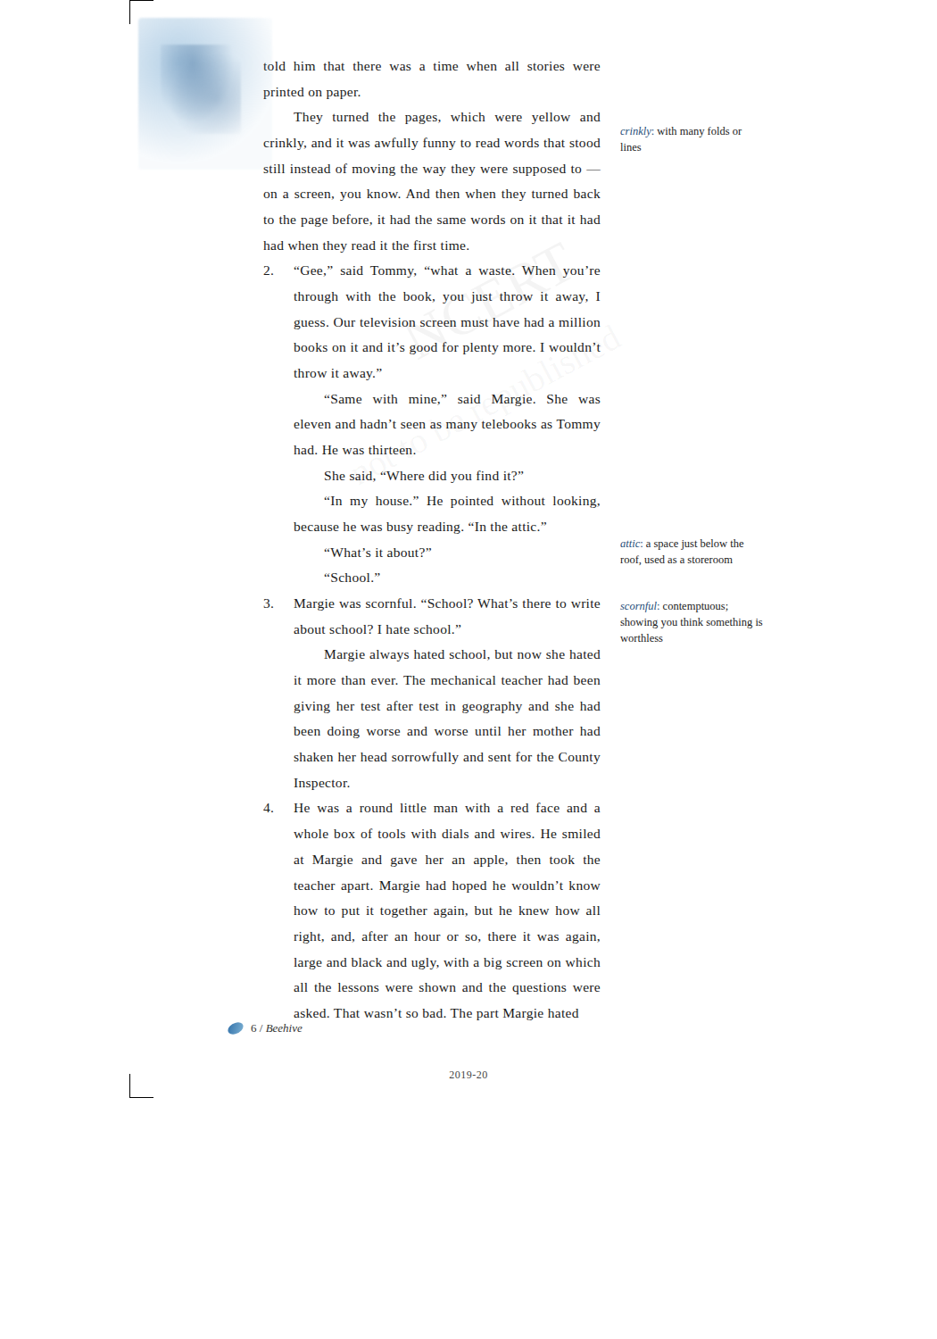NCERT
not to be republished
told him that there was a time when all stories were printed on paper.
They turned the pages, which were yellow and crinkly, and it was awfully funny to read words that stood still instead of moving the way they were supposed to — on a screen, you know. And then when they turned back to the page before, it had the same words on it that it had had when they read it the first time.
2.
“Gee,” said Tommy, “what a waste. When you’re through with the book, you just throw it away, I guess. Our television screen must have had a million books on it and it’s good for plenty more. I wouldn’t throw it away.”
“Same with mine,” said Margie. She was eleven and hadn’t seen as many telebooks as Tommy had. He was thirteen.
She said, “Where did you find it?”
“In my house.” He pointed without looking, because he was busy reading. “In the attic.”
“What’s it about?”
“School.”
3.
Margie was scornful. “School? What’s there to write about school? I hate school.”
Margie always hated school, but now she hated it more than ever. The mechanical teacher had been giving her test after test in geography and she had been doing worse and worse until her mother had shaken her head sorrowfully and sent for the County Inspector.
4.
He was a round little man with a red face and a whole box of tools with dials and wires. He smiled at Margie and gave her an apple, then took the teacher apart. Margie had hoped he wouldn’t know how to put it together again, but he knew how all right, and, after an hour or so, there it was again, large and black and ugly, with a big screen on which all the lessons were shown and the questions were asked. That wasn’t so bad. The part Margie hated
crinkly: with many folds or lines
attic: a space just below the roof, used as a storeroom
scornful: contemptuous; showing you think something is worthless
6 / Beehive
2019-20